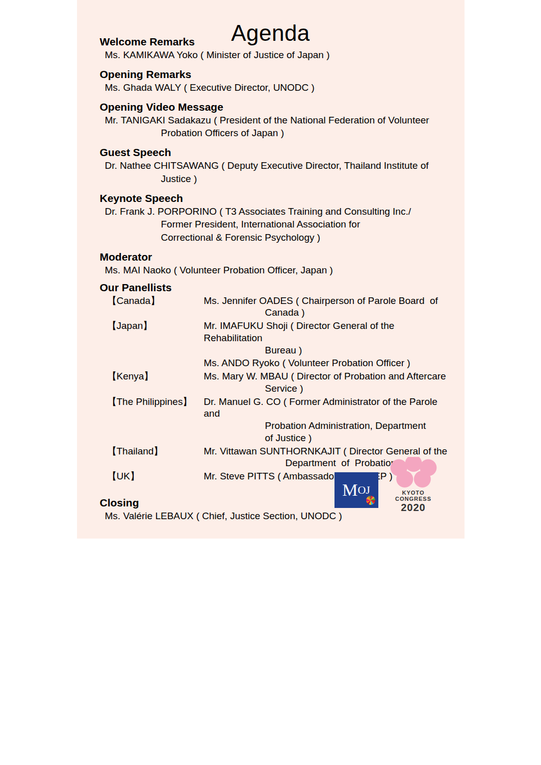Agenda
Welcome Remarks
Ms. KAMIKAWA Yoko ( Minister of Justice of Japan )
Opening Remarks
Ms. Ghada WALY ( Executive Director, UNODC )
Opening Video Message
Mr. TANIGAKI Sadakazu ( President of the National Federation of Volunteer
Probation Officers of Japan )
Guest Speech
Dr. Nathee CHITSAWANG ( Deputy Executive Director, Thailand Institute of
Justice )
Keynote Speech
Dr. Frank J. PORPORINO ( T3 Associates Training and Consulting Inc./
Former President, International Association for
Correctional & Forensic Psychology )
Moderator
Ms. MAI Naoko ( Volunteer Probation Officer, Japan )
Our Panellists
| 【Canada】 | Ms. Jennifer OADES ( Chairperson of Parole Board of Canada ) |
| 【Japan】 | Mr. IMAFUKU Shoji ( Director General of the Rehabilitation Bureau ) |
| | Ms. ANDO Ryoko ( Volunteer Probation Officer ) |
| 【Kenya】 | Ms. Mary W. MBAU ( Director of Probation and Aftercare Service ) |
| 【The Philippines】 | Dr. Manuel G. CO ( Former Administrator of the Parole and Probation Administration, Department of Justice ) |
| 【Thailand】 | Mr. Vittawan SUNTHORNKAJIT ( Director General of the Department of Probation ) |
| 【UK】 | Mr. Steve PITTS ( Ambassador to the CEP ) |
Closing
Ms. Valérie LEBAUX ( Chief, Justice Section, UNODC )
MOJ
KYOTO
CONGRESS
2020